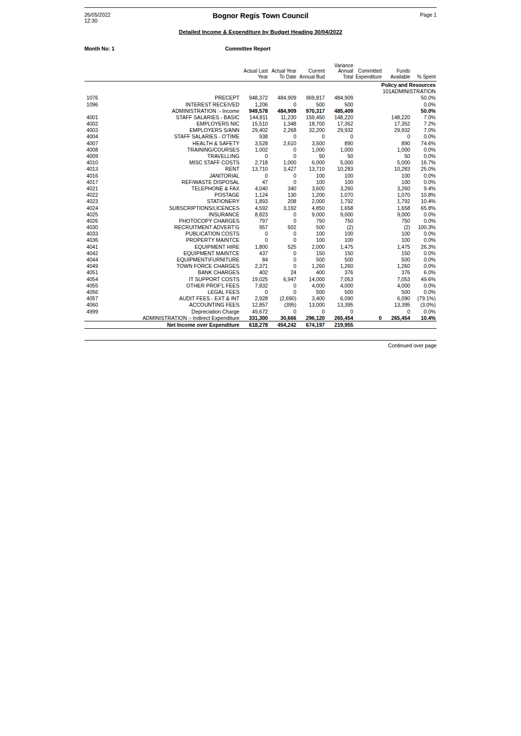26/05/2022
12:30
Bognor Regis Town Council
Detailed Income & Expenditure by Budget Heading 30/04/2022
Page 1
Month No: 1
Committee Report
| | Actual Last Year | Actual Year To Date | Current Annual Bud | Variance Annual Total | Committed Expenditure | Funds Available | % Spent |
| --- | --- | --- | --- | --- | --- | --- | --- |
| Policy and Resources |
| 101 ADMINISTRATION |
| 1076 | PRECEPT | 948,372 | 484,909 | 969,817 | 484,909 | | | 50.0% |
| 1096 | INTEREST RECEIVED | 1,206 | 0 | 500 | 500 | | | 0.0% |
| ADMINISTRATION :- Income | 949,578 | 484,909 | 970,317 | 485,409 | | | 50.0% |
| 4001 | STAFF SALARIES - BASIC | 144,811 | 11,230 | 159,450 | 148,220 | | 148,220 | 7.0% |
| 4002 | EMPLOYERS NIC | 15,510 | 1,348 | 18,700 | 17,352 | | 17,352 | 7.2% |
| 4003 | EMPLOYERS S/ANN | 29,402 | 2,268 | 32,200 | 29,932 | | 29,932 | 7.0% |
| 4004 | STAFF SALARIES - O'TIME | 938 | 0 | 0 | 0 | | 0 | 0.0% |
| 4007 | HEALTH & SAFETY | 3,528 | 2,610 | 3,500 | 890 | | 890 | 74.6% |
| 4008 | TRAINING/COURSES | 1,002 | 0 | 1,000 | 1,000 | | 1,000 | 0.0% |
| 4009 | TRAVELLING | 0 | 0 | 50 | 50 | | 50 | 0.0% |
| 4010 | MISC STAFF COSTS | 2,718 | 1,000 | 6,000 | 5,000 | | 5,000 | 16.7% |
| 4013 | RENT | 13,710 | 3,427 | 13,710 | 10,283 | | 10,283 | 25.0% |
| 4016 | JANITORIAL | 0 | 0 | 100 | 100 | | 100 | 0.0% |
| 4017 | REF/WASTE DISPOSAL | 47 | 0 | 100 | 100 | | 100 | 0.0% |
| 4021 | TELEPHONE & FAX | 4,040 | 340 | 3,600 | 3,260 | | 3,260 | 9.4% |
| 4022 | POSTAGE | 1,124 | 130 | 1,200 | 1,070 | | 1,070 | 10.8% |
| 4023 | STATIONERY | 1,893 | 208 | 2,000 | 1,792 | | 1,792 | 10.4% |
| 4024 | SUBSCRIPTIONS/LICENCES | 4,592 | 3,192 | 4,850 | 1,658 | | 1,658 | 65.8% |
| 4025 | INSURANCE | 8,823 | 0 | 9,000 | 9,000 | | 9,000 | 0.0% |
| 4026 | PHOTOCOPY CHARGES | 797 | 0 | 750 | 750 | | 750 | 0.0% |
| 4030 | RECRUITMENT ADVERT'G | 957 | 502 | 500 | (2) | | (2) | 100.3% |
| 4033 | PUBLICATION COSTS | 0 | 0 | 100 | 100 | | 100 | 0.0% |
| 4036 | PROPERTY MAINTCE | 0 | 0 | 100 | 100 | | 100 | 0.0% |
| 4041 | EQUIPMENT HIRE | 1,800 | 525 | 2,000 | 1,475 | | 1,475 | 26.3% |
| 4042 | EQUIPMENT MAINTCE | 437 | 0 | 150 | 150 | | 150 | 0.0% |
| 4044 | EQUIPMENT\FURNITURE | 84 | 0 | 500 | 500 | | 500 | 0.0% |
| 4049 | TOWN FORCE CHARGES | 2,371 | 0 | 1,260 | 1,260 | | 1,260 | 0.0% |
| 4051 | BANK CHARGES | 402 | 24 | 400 | 376 | | 376 | 6.0% |
| 4054 | IT SUPPORT COSTS | 19,025 | 6,947 | 14,000 | 7,053 | | 7,053 | 49.6% |
| 4055 | OTHER PROF'L FEES | 7,832 | 0 | 4,000 | 4,000 | | 4,000 | 0.0% |
| 4056 | LEGAL FEES | 0 | 0 | 500 | 500 | | 500 | 0.0% |
| 4057 | AUDIT FEES - EXT & INT | 2,928 | (2,690) | 3,400 | 6,090 | | 6,090 | (79.1%) |
| 4060 | ACCOUNTING FEES | 12,857 | (395) | 13,000 | 13,395 | | 13,395 | (3.0%) |
| 4999 | Depreciation Charge | 49,672 | 0 | 0 | 0 | | 0 | 0.0% |
| ADMINISTRATION :- Indirect Expenditure | 331,300 | 30,666 | 296,120 | 265,454 | 0 | 265,454 | 10.4% |
| Net Income over Expenditure | 618,278 | 454,242 | 674,197 | 219,955 | | | |
Continued over page